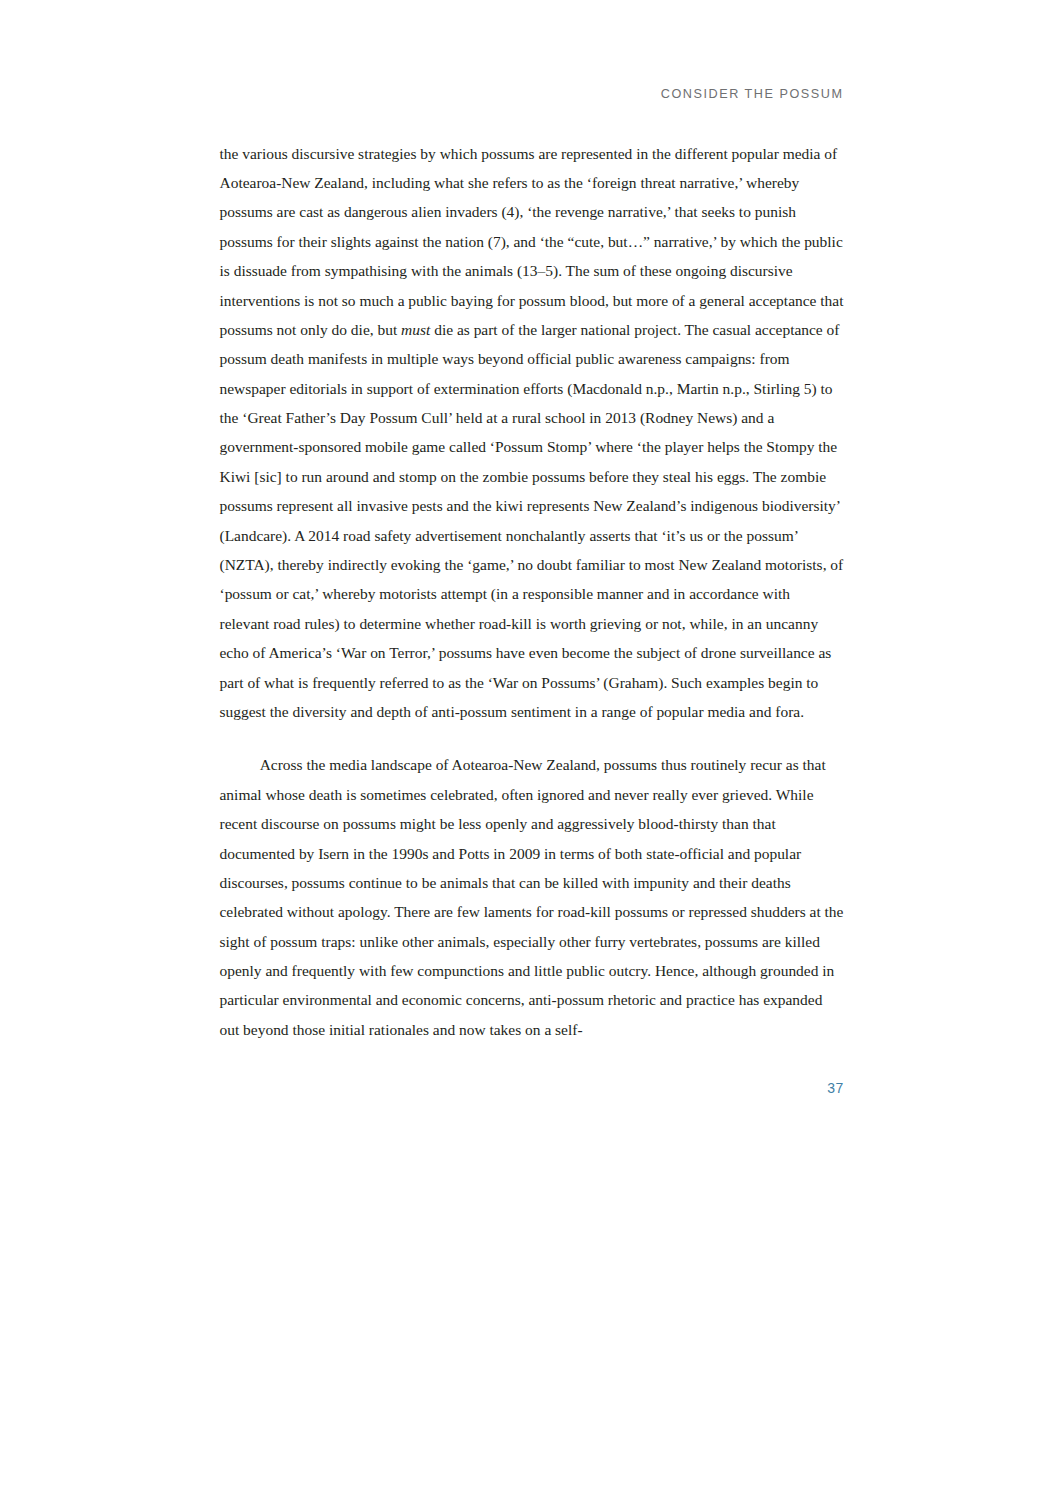Consider the Possum
the various discursive strategies by which possums are represented in the different popular media of Aotearoa-New Zealand, including what she refers to as the ‘foreign threat narrative,’ whereby possums are cast as dangerous alien invaders (4), ‘the revenge narrative,’ that seeks to punish possums for their slights against the nation (7), and ‘the “cute, but…” narrative,’ by which the public is dissuade from sympathising with the animals (13–5). The sum of these ongoing discursive interventions is not so much a public baying for possum blood, but more of a general acceptance that possums not only do die, but must die as part of the larger national project. The casual acceptance of possum death manifests in multiple ways beyond official public awareness campaigns: from newspaper editorials in support of extermination efforts (Macdonald n.p., Martin n.p., Stirling 5) to the ‘Great Father’s Day Possum Cull’ held at a rural school in 2013 (Rodney News) and a government-sponsored mobile game called ‘Possum Stomp’ where ‘the player helps the Stompy the Kiwi [sic] to run around and stomp on the zombie possums before they steal his eggs. The zombie possums represent all invasive pests and the kiwi represents New Zealand’s indigenous biodiversity’ (Landcare). A 2014 road safety advertisement nonchalantly asserts that ‘it’s us or the possum’ (NZTA), thereby indirectly evoking the ‘game,’ no doubt familiar to most New Zealand motorists, of ‘possum or cat,’ whereby motorists attempt (in a responsible manner and in accordance with relevant road rules) to determine whether road-kill is worth grieving or not, while, in an uncanny echo of America’s ‘War on Terror,’ possums have even become the subject of drone surveillance as part of what is frequently referred to as the ‘War on Possums’ (Graham). Such examples begin to suggest the diversity and depth of anti-possum sentiment in a range of popular media and fora.
Across the media landscape of Aotearoa-New Zealand, possums thus routinely recur as that animal whose death is sometimes celebrated, often ignored and never really ever grieved. While recent discourse on possums might be less openly and aggressively blood-thirsty than that documented by Isern in the 1990s and Potts in 2009 in terms of both state-official and popular discourses, possums continue to be animals that can be killed with impunity and their deaths celebrated without apology. There are few laments for road-kill possums or repressed shudders at the sight of possum traps: unlike other animals, especially other furry vertebrates, possums are killed openly and frequently with few compunctions and little public outcry. Hence, although grounded in particular environmental and economic concerns, anti-possum rhetoric and practice has expanded out beyond those initial rationales and now takes on a self-
37